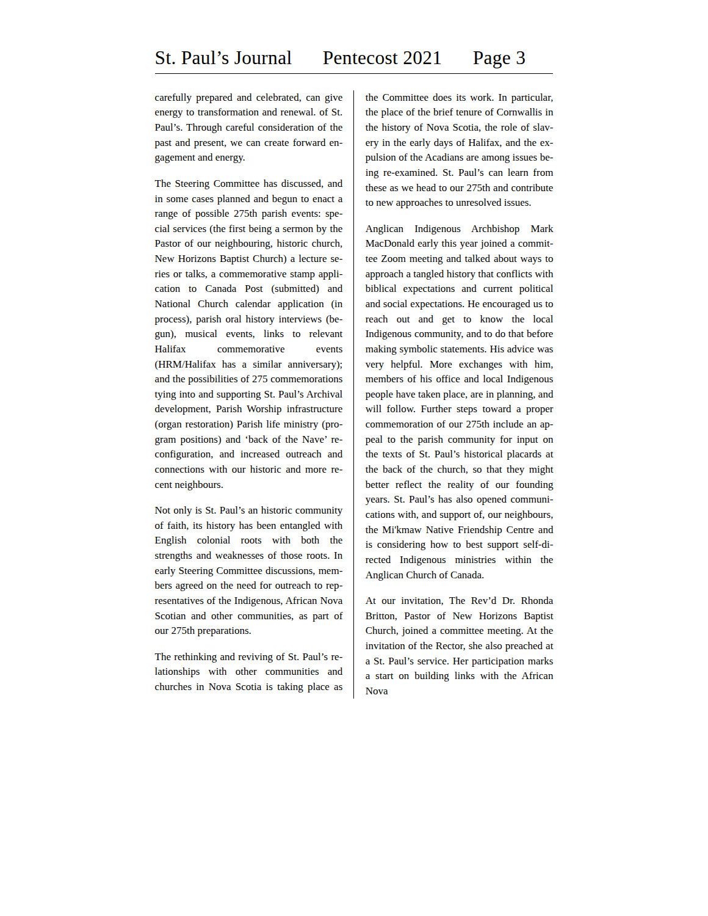St. Paul’s Journal Pentecost 2021 Page 3
carefully prepared and celebrated, can give energy to transformation and renewal. of St. Paul’s. Through careful consideration of the past and present, we can create forward engagement and energy.
The Steering Committee has discussed, and in some cases planned and begun to enact a range of possible 275th parish events: special services (the first being a sermon by the Pastor of our neighbouring, historic church, New Horizons Baptist Church) a lecture series or talks, a commemorative stamp application to Canada Post (submitted) and National Church calendar application (in process), parish oral history interviews (begun), musical events, links to relevant Halifax commemorative events (HRM/Halifax has a similar anniversary); and the possibilities of 275 commemorations tying into and supporting St. Paul’s Archival development, Parish Worship infrastructure (organ restoration) Parish life ministry (program positions) and ‘back of the Nave’ reconfiguration, and increased outreach and connections with our historic and more recent neighbours.
Not only is St. Paul’s an historic community of faith, its history has been entangled with English colonial roots with both the strengths and weaknesses of those roots. In early Steering Committee discussions, members agreed on the need for outreach to representatives of the Indigenous, African Nova Scotian and other communities, as part of our 275th preparations.
The rethinking and reviving of St. Paul’s relationships with other communities and churches in Nova Scotia is taking place as the Committee does its work. In particular, the place of the brief tenure of Cornwallis in the history of Nova Scotia, the role of slavery in the early days of Halifax, and the expulsion of the Acadians are among issues being re-examined. St. Paul’s can learn from these as we head to our 275th and contribute to new approaches to unresolved issues.
Anglican Indigenous Archbishop Mark MacDonald early this year joined a committee Zoom meeting and talked about ways to approach a tangled history that conflicts with biblical expectations and current political and social expectations. He encouraged us to reach out and get to know the local Indigenous community, and to do that before making symbolic statements. His advice was very helpful. More exchanges with him, members of his office and local Indigenous people have taken place, are in planning, and will follow. Further steps toward a proper commemoration of our 275th include an appeal to the parish community for input on the texts of St. Paul’s historical placards at the back of the church, so that they might better reflect the reality of our founding years. St. Paul’s has also opened communications with, and support of, our neighbours, the Mi'kmaw Native Friendship Centre and is considering how to best support self-directed Indigenous ministries within the Anglican Church of Canada.
At our invitation, The Rev’d Dr. Rhonda Britton, Pastor of New Horizons Baptist Church, joined a committee meeting. At the invitation of the Rector, she also preached at a St. Paul’s service. Her participation marks a start on building links with the African Nova